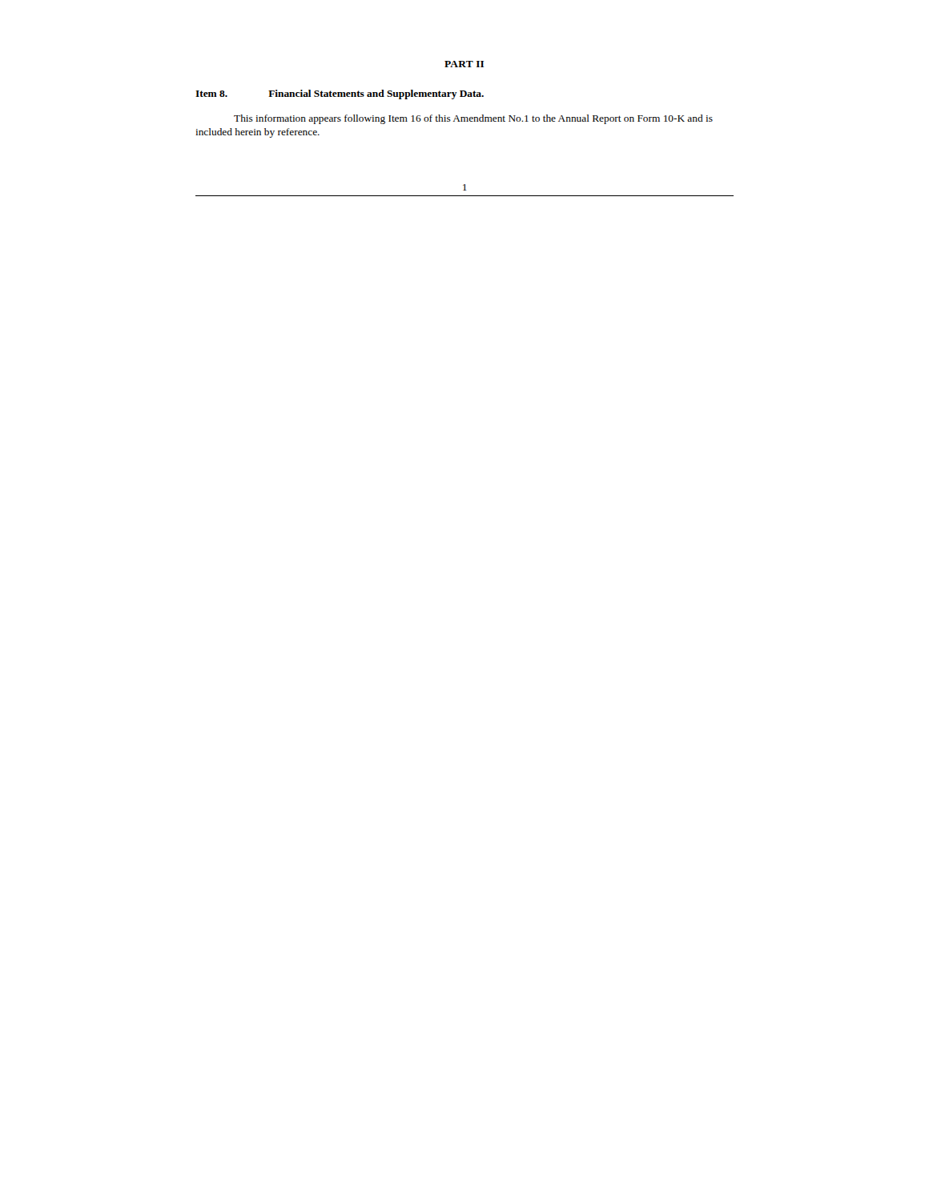PART II
| Item 8. | Financial Statements and Supplementary Data. |
This information appears following Item 16 of this Amendment No.1 to the Annual Report on Form 10-K and is included herein by reference.
1